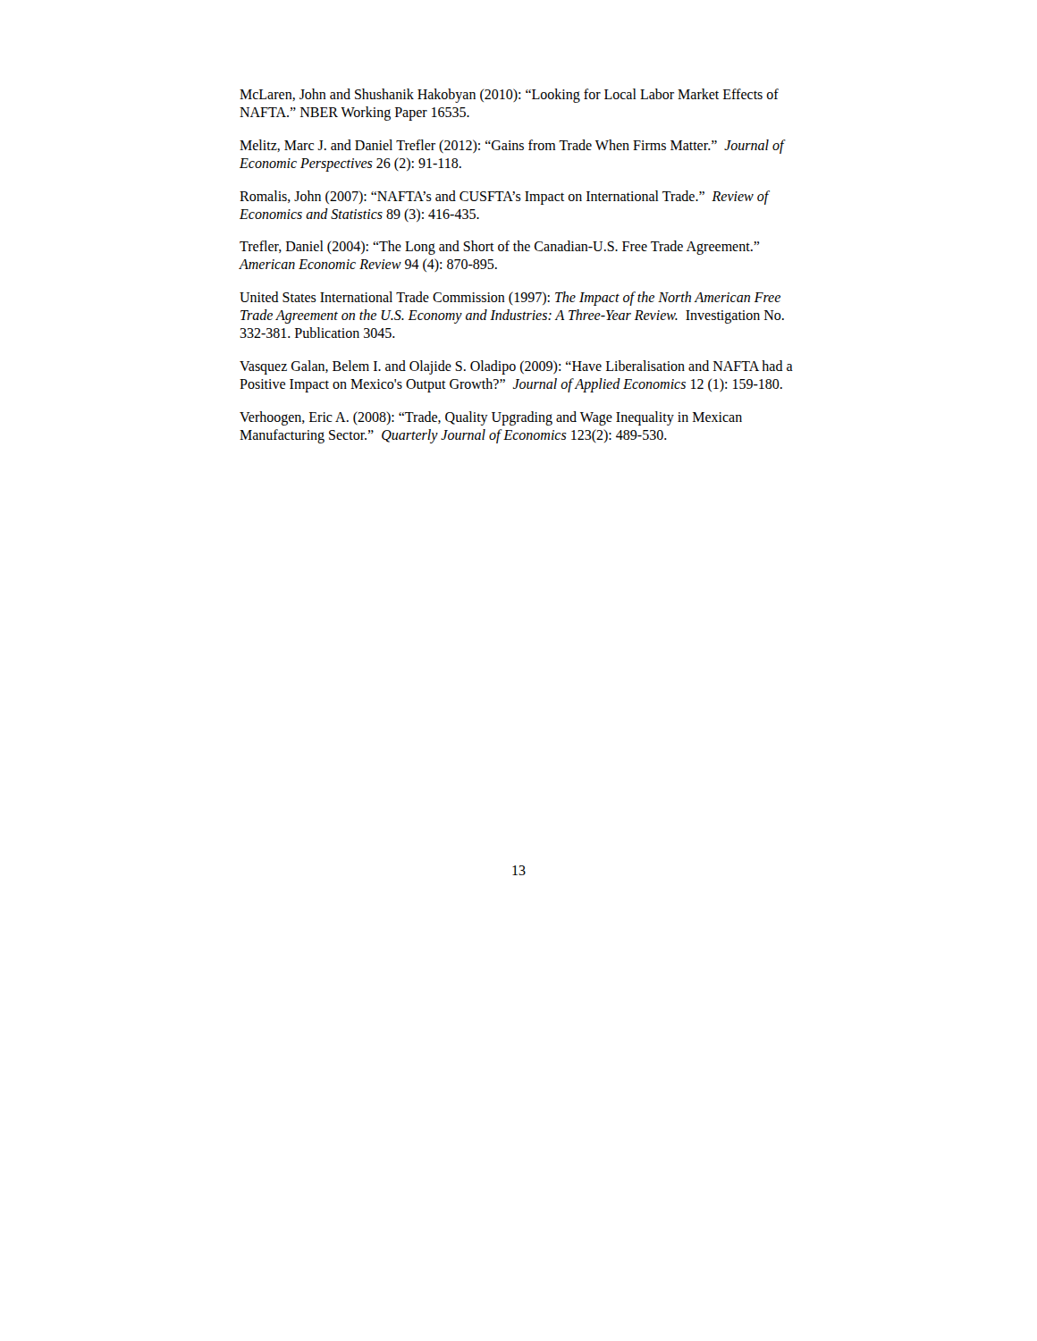McLaren, John and Shushanik Hakobyan (2010): “Looking for Local Labor Market Effects of NAFTA.” NBER Working Paper 16535.
Melitz, Marc J. and Daniel Trefler (2012): “Gains from Trade When Firms Matter.” Journal of Economic Perspectives 26 (2): 91-118.
Romalis, John (2007): “NAFTA’s and CUSFTA’s Impact on International Trade.” Review of Economics and Statistics 89 (3): 416-435.
Trefler, Daniel (2004): “The Long and Short of the Canadian-U.S. Free Trade Agreement.” American Economic Review 94 (4): 870-895.
United States International Trade Commission (1997): The Impact of the North American Free Trade Agreement on the U.S. Economy and Industries: A Three-Year Review. Investigation No. 332-381. Publication 3045.
Vasquez Galan, Belem I. and Olajide S. Oladipo (2009): “Have Liberalisation and NAFTA had a Positive Impact on Mexico's Output Growth?” Journal of Applied Economics 12 (1): 159-180.
Verhoogen, Eric A. (2008): “Trade, Quality Upgrading and Wage Inequality in Mexican Manufacturing Sector.” Quarterly Journal of Economics 123(2): 489-530.
13